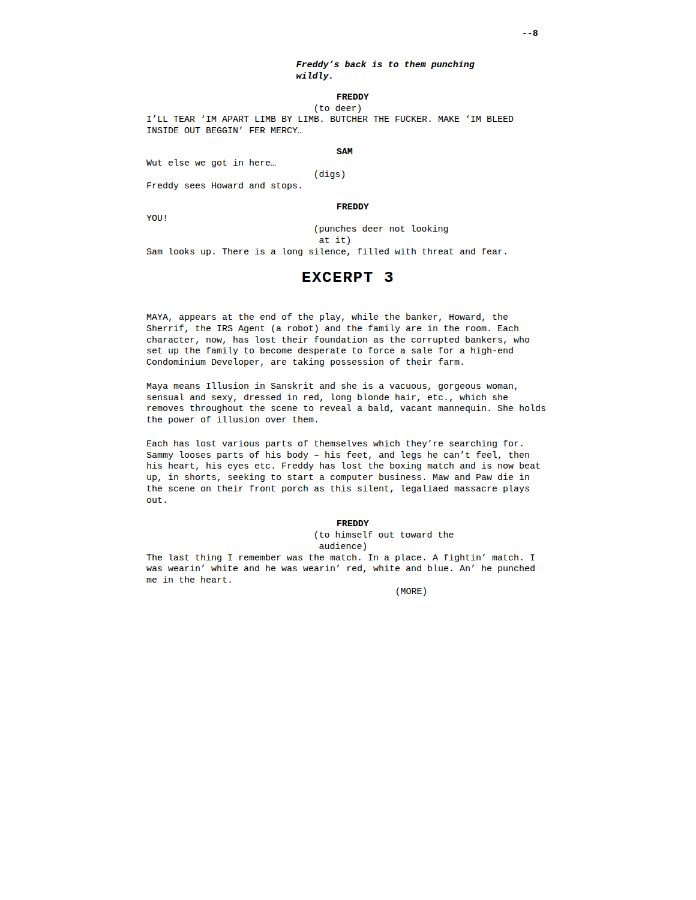--8
Freddy’s back is to them punching wildly.
FREDDY
(to deer)
I’LL TEAR ‘IM APART LIMB BY LIMB. BUTCHER THE FUCKER. MAKE ‘IM BLEED INSIDE OUT BEGGIN’ FER MERCY…
SAM
Wut else we got in here…
(digs)
Freddy sees Howard and stops.
FREDDY
YOU!
(punches deer not looking
at it)
Sam looks up. There is a long silence, filled with threat and fear.
EXCERPT 3
MAYA, appears at the end of the play, while the banker, Howard, the Sherrif, the IRS Agent (a robot) and the family are in the room. Each character, now, has lost their foundation as the corrupted bankers, who set up the family to become desperate to force a sale for a high-end Condominium Developer, are taking possession of their farm.
Maya means Illusion in Sanskrit and she is a vacuous, gorgeous woman, sensual and sexy, dressed in red, long blonde hair, etc., which she removes throughout the scene to reveal a bald, vacant mannequin. She holds the power of illusion over them.
Each has lost various parts of themselves which they’re searching for. Sammy looses parts of his body – his feet, and legs he can’t feel, then his heart, his eyes etc. Freddy has lost the boxing match and is now beat up, in shorts, seeking to start a computer business. Maw and Paw die in the scene on their front porch as this silent, legaliaed massacre plays out.
FREDDY
(to himself out toward the
audience)
The last thing I remember was the match. In a place. A fightin’ match. I was wearin’ white and he was wearin’ red, white and blue. An’ he punched me in the heart.
(MORE)